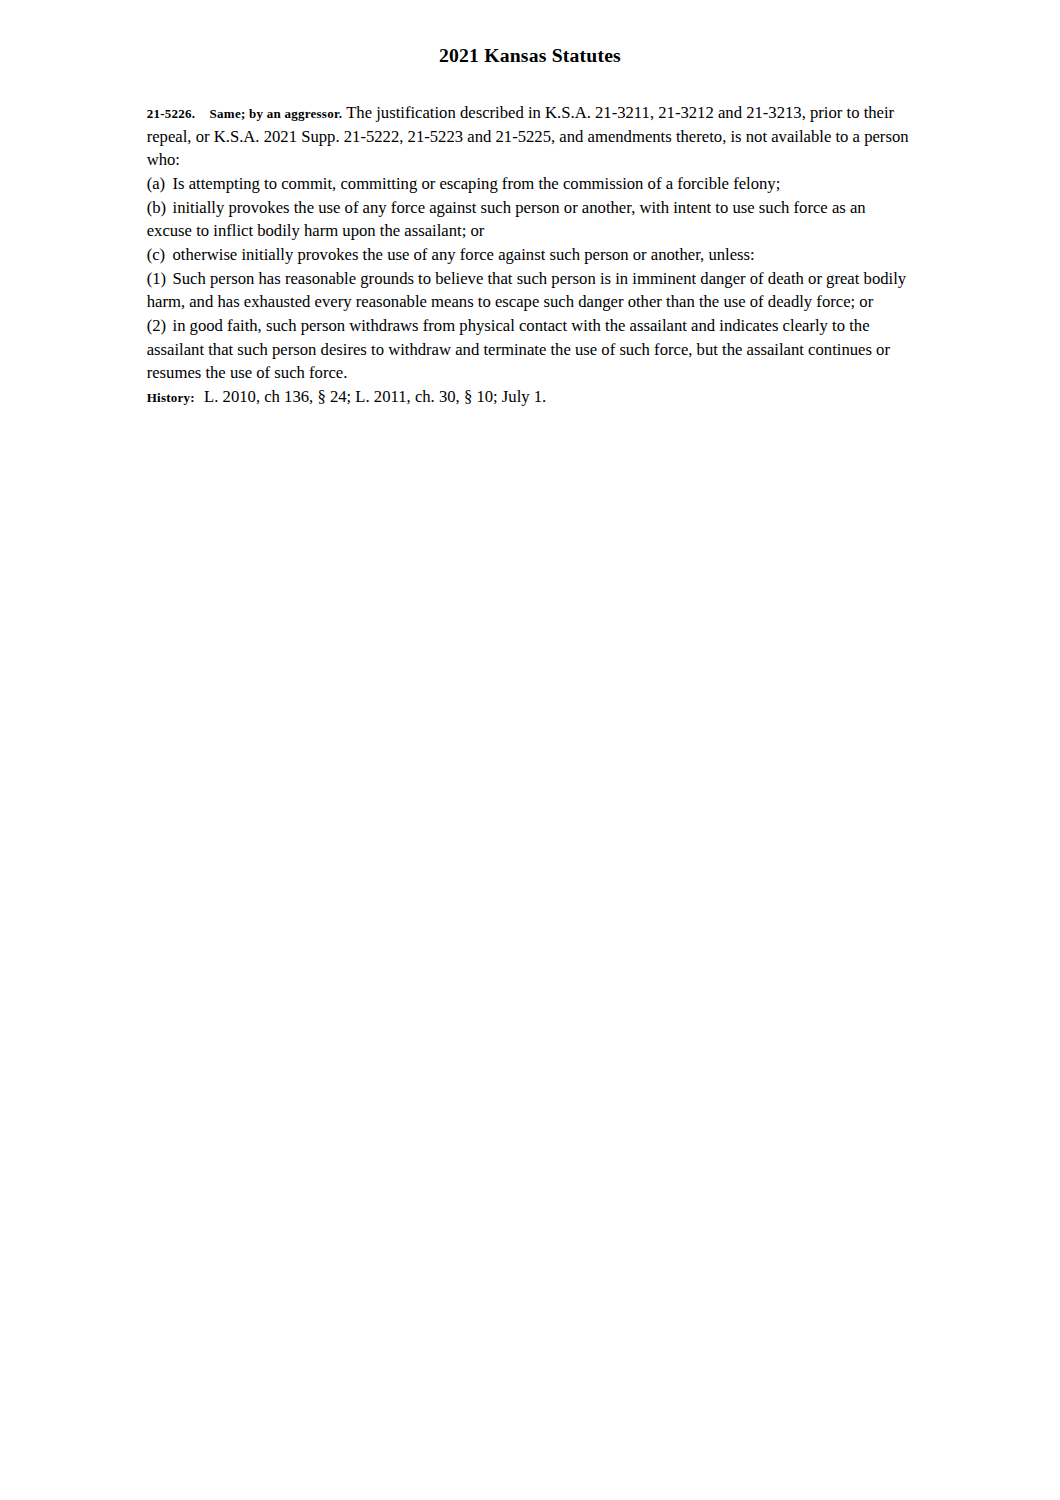2021 Kansas Statutes
21-5226. Same; by an aggressor. The justification described in K.S.A. 21-3211, 21-3212 and 21-3213, prior to their repeal, or K.S.A. 2021 Supp. 21-5222, 21-5223 and 21-5225, and amendments thereto, is not available to a person who:
(a) Is attempting to commit, committing or escaping from the commission of a forcible felony;
(b) initially provokes the use of any force against such person or another, with intent to use such force as an excuse to inflict bodily harm upon the assailant; or
(c) otherwise initially provokes the use of any force against such person or another, unless:
(1) Such person has reasonable grounds to believe that such person is in imminent danger of death or great bodily harm, and has exhausted every reasonable means to escape such danger other than the use of deadly force; or
(2) in good faith, such person withdraws from physical contact with the assailant and indicates clearly to the assailant that such person desires to withdraw and terminate the use of such force, but the assailant continues or resumes the use of such force.
History: L. 2010, ch 136, § 24; L. 2011, ch. 30, § 10; July 1.